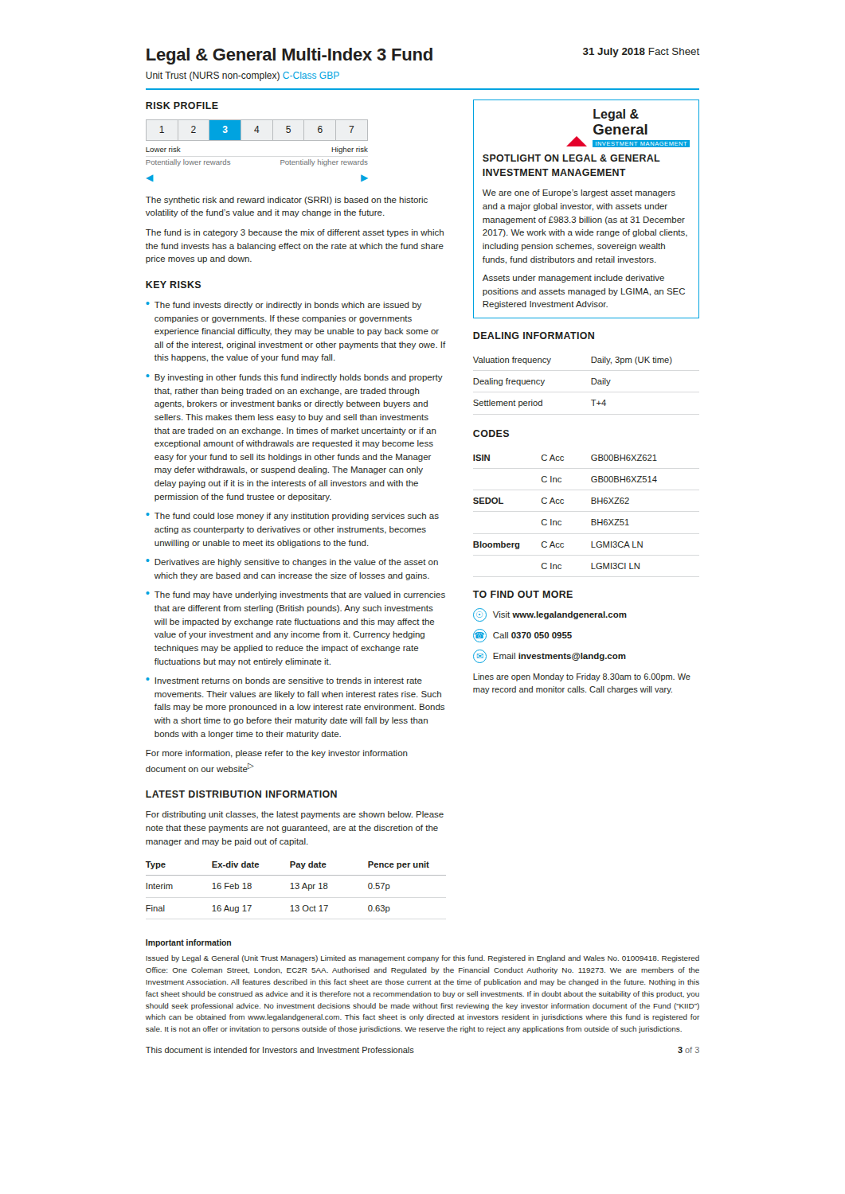Legal & General Multi-Index 3 Fund
Unit Trust (NURS non-complex) C-Class GBP
31 July 2018 Fact Sheet
Risk profile
1
2
3
4
5
6
7
Lower risk Higher risk
Potentially lower rewards Potentially higher rewards
◀ ▶
The synthetic risk and reward indicator (SRRI) is based on the historic volatility of the fund’s value and it may change in the future.
The fund is in category 3 because the mix of different asset types in which the fund invests has a balancing effect on the rate at which the fund share price moves up and down.
Key risks
The fund invests directly or indirectly in bonds which are issued by companies or governments. If these companies or governments experience financial difficulty, they may be unable to pay back some or all of the interest, original investment or other payments that they owe. If this happens, the value of your fund may fall.
By investing in other funds this fund indirectly holds bonds and property that, rather than being traded on an exchange, are traded through agents, brokers or investment banks or directly between buyers and sellers. This makes them less easy to buy and sell than investments that are traded on an exchange. In times of market uncertainty or if an exceptional amount of withdrawals are requested it may become less easy for your fund to sell its holdings in other funds and the Manager may defer withdrawals, or suspend dealing. The Manager can only delay paying out if it is in the interests of all investors and with the permission of the fund trustee or depositary.
The fund could lose money if any institution providing services such as acting as counterparty to derivatives or other instruments, becomes unwilling or unable to meet its obligations to the fund.
Derivatives are highly sensitive to changes in the value of the asset on which they are based and can increase the size of losses and gains.
The fund may have underlying investments that are valued in currencies that are different from sterling (British pounds). Any such investments will be impacted by exchange rate fluctuations and this may affect the value of your investment and any income from it. Currency hedging techniques may be applied to reduce the impact of exchange rate fluctuations but may not entirely eliminate it.
Investment returns on bonds are sensitive to trends in interest rate movements. Their values are likely to fall when interest rates rise. Such falls may be more pronounced in a low interest rate environment. Bonds with a short time to go before their maturity date will fall by less than bonds with a longer time to their maturity date.
For more information, please refer to the key investor information document on our website▷
Latest distribution information
For distributing unit classes, the latest payments are shown below. Please note that these payments are not guaranteed, are at the discretion of the manager and may be paid out of capital.
| Type | Ex-div date | Pay date | Pence per unit |
| --- | --- | --- | --- |
| Interim | 16 Feb 18 | 13 Apr 18 | 0.57p |
| Final | 16 Aug 17 | 13 Oct 17 | 0.63p |
Legal &
General
INVESTMENT MANAGEMENT
Spotlight on Legal & General Investment Management
We are one of Europe’s largest asset managers and a major global investor, with assets under management of £983.3 billion (as at 31 December 2017). We work with a wide range of global clients, including pension schemes, sovereign wealth funds, fund distributors and retail investors.
Assets under management include derivative positions and assets managed by LGIMA, an SEC Registered Investment Advisor.
Dealing information
| Valuation frequency | Daily, 3pm (UK time) |
| Dealing frequency | Daily |
| Settlement period | T+4 |
Codes
| ISIN | C Acc | GB00BH6XZ621 |
| | C Inc | GB00BH6XZ514 |
| SEDOL | C Acc | BH6XZ62 |
| | C Inc | BH6XZ51 |
| Bloomberg | C Acc | LGMI3CA LN |
| | C Inc | LGMI3CI LN |
To find out more
☉ Visit www.legalandgeneral.com
☎ Call 0370 050 0955
✉ Email investments@landg.com
Lines are open Monday to Friday 8.30am to 6.00pm. We may record and monitor calls. Call charges will vary.
Important information
Issued by Legal & General (Unit Trust Managers) Limited as management company for this fund. Registered in England and Wales No. 01009418. Registered Office: One Coleman Street, London, EC2R 5AA. Authorised and Regulated by the Financial Conduct Authority No. 119273. We are members of the Investment Association. All features described in this fact sheet are those current at the time of publication and may be changed in the future. Nothing in this fact sheet should be construed as advice and it is therefore not a recommendation to buy or sell investments. If in doubt about the suitability of this product, you should seek professional advice. No investment decisions should be made without first reviewing the key investor information document of the Fund (“KIID”) which can be obtained from www.legalandgeneral.com. This fact sheet is only directed at investors resident in jurisdictions where this fund is registered for sale. It is not an offer or invitation to persons outside of those jurisdictions. We reserve the right to reject any applications from outside of such jurisdictions.
This document is intended for Investors and Investment Professionals 3 of 3